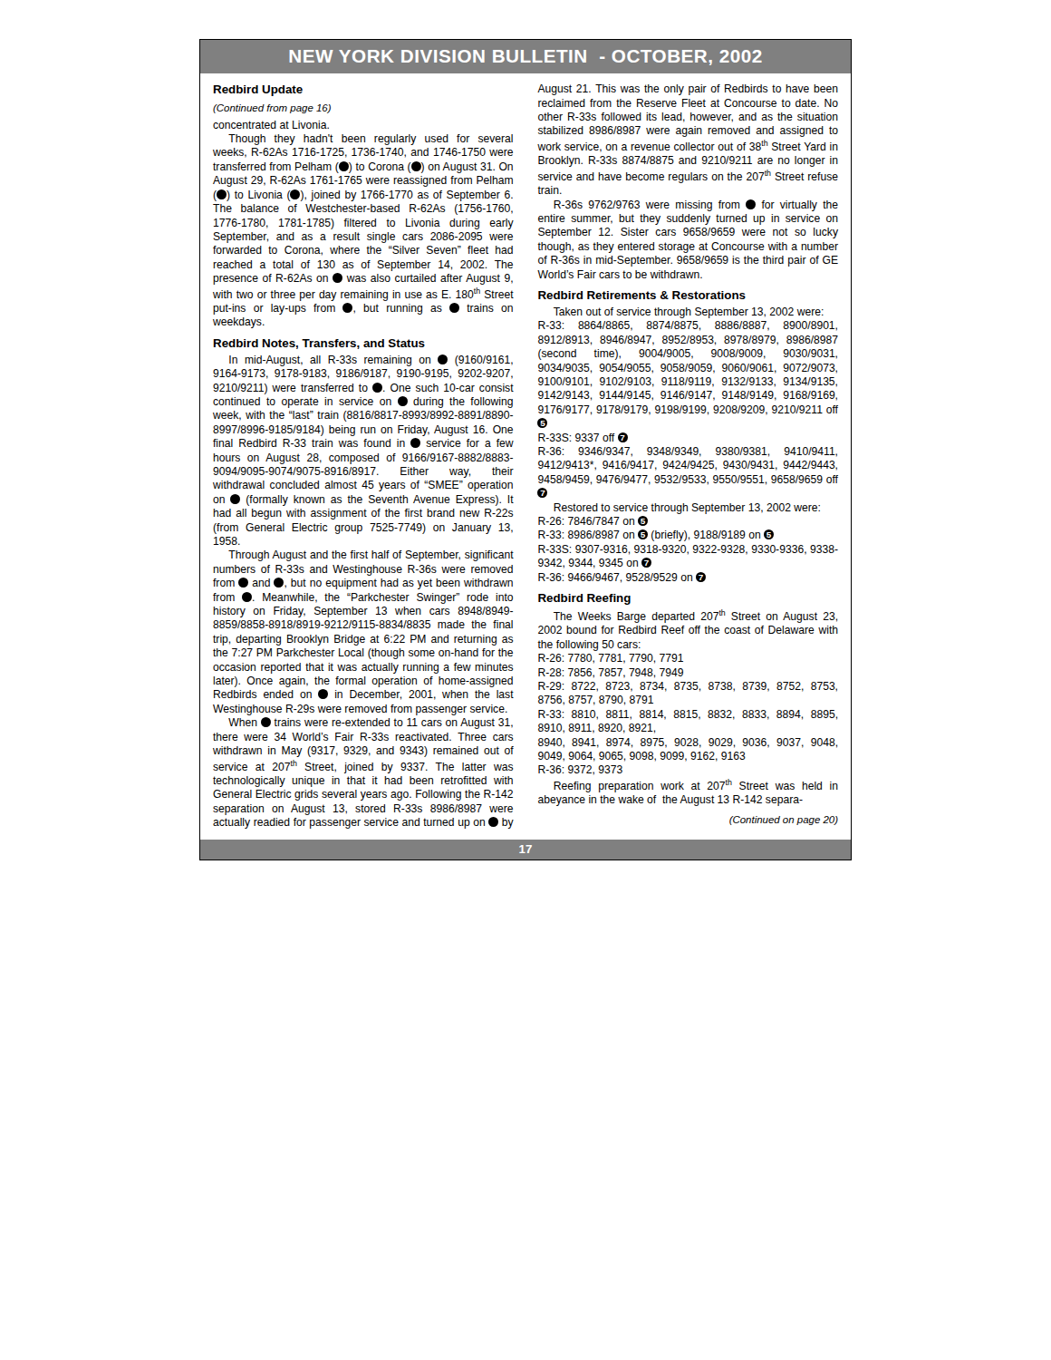NEW YORK DIVISION BULLETIN - OCTOBER, 2002
Redbird Update
(Continued from page 16)
concentrated at Livonia.
Though they hadn't been regularly used for several weeks, R-62As 1716-1725, 1736-1740, and 1746-1750 were transferred from Pelham (6) to Corona (7) on August 31. On August 29, R-62As 1761-1765 were reassigned from Pelham (6) to Livonia (3), joined by 1766-1770 as of September 6. The balance of Westchester-based R-62As (1756-1760, 1776-1780, 1781-1785) filtered to Livonia during early September, and as a result single cars 2086-2095 were forwarded to Corona, where the “Silver Seven” fleet had reached a total of 130 as of September 14, 2002. The presence of R-62As on 5 was also curtailed after August 9, with two or three per day remaining in use as E. 180th Street put-ins or lay-ups from 3, but running as 2 trains on weekdays.
Redbird Notes, Transfers, and Status
In mid-August, all R-33s remaining on 2 (9160/9161, 9164-9173, 9178-9183, 9186/9187, 9190-9195, 9202-9207, 9210/9211) were transferred to 5. One such 10-car consist continued to operate in service on 2 during the following week, with the “last” train (8816/8817-8993/8992-8891/8890-8997/8996-9185/9184) being run on Friday, August 16. One final Redbird R-33 train was found in 2 service for a few hours on August 28, composed of 9166/9167-8882/8883-9094/9095-9074/9075-8916/8917. Either way, their withdrawal concluded almost 45 years of “SMEE” operation on 2 (formally known as the Seventh Avenue Express). It had all begun with assignment of the first brand new R-22s (from General Electric group 7525-7749) on January 13, 1958.
Through August and the first half of September, significant numbers of R-33s and Westinghouse R-36s were removed from 5 and 7, but no equipment had as yet been withdrawn from 4. Meanwhile, the “Parkchester Swinger” rode into history on Friday, September 13 when cars 8948/8949-8859/8858-8918/8919-9212/9115-8834/8835 made the final trip, departing Brooklyn Bridge at 6:22 PM and returning as the 7:27 PM Parkchester Local (though some on-hand for the occasion reported that it was actually running a few minutes later). Once again, the formal operation of home-assigned Redbirds ended on 6 in December, 2001, when the last Westinghouse R-29s were removed from passenger service.
When 7 trains were re-extended to 11 cars on August 31, there were 34 World’s Fair R-33s reactivated. Three cars withdrawn in May (9317, 9329, and 9343) remained out of service at 207th Street, joined by 9337. The latter was technologically unique in that it had been retrofitted with General Electric grids several years ago. Following the R-142 separation on August 13, stored R-33s 8986/8987 were actually readied for passenger service and turned up on 5 by August 21. This was the only pair of Redbirds to have been reclaimed from the Reserve Fleet at Concourse to date. No other R-33s followed its lead, however, and as the situation stabilized 8986/8987 were again removed and assigned to work service, on a revenue collector out of 38th Street Yard in Brooklyn. R-33s 8874/8875 and 9210/9211 are no longer in service and have become regulars on the 207th Street refuse train.
R-36s 9762/9763 were missing from 7 for virtually the entire summer, but they suddenly turned up in service on September 12. Sister cars 9658/9659 were not so lucky though, as they entered storage at Concourse with a number of R-36s in mid-September. 9658/9659 is the third pair of GE World’s Fair cars to be withdrawn.
Redbird Retirements & Restorations
Taken out of service through September 13, 2002 were:
R-33: 8864/8865, 8874/8875, 8886/8887, 8900/8901, 8912/8913, 8946/8947, 8952/8953, 8978/8979, 8986/8987 (second time), 9004/9005, 9008/9009, 9030/9031, 9034/9035, 9054/9055, 9058/9059, 9060/9061, 9072/9073, 9100/9101, 9102/9103, 9118/9119, 9132/9133, 9134/9135, 9142/9143, 9144/9145, 9146/9147, 9148/9149, 9168/9169, 9176/9177, 9178/9179, 9198/9199, 9208/9209, 9210/9211 off 5
R-33S: 9337 off 7
R-36: 9346/9347, 9348/9349, 9380/9381, 9410/9411, 9412/9413*, 9416/9417, 9424/9425, 9430/9431, 9442/9443, 9458/9459, 9476/9477, 9532/9533, 9550/9551, 9658/9659 off 7
Restored to service through September 13, 2002 were:
R-26: 7846/7847 on 5
R-33: 8986/8987 on 5 (briefly), 9188/9189 on 5
R-33S: 9307-9316, 9318-9320, 9322-9328, 9330-9336, 9338-9342, 9344, 9345 on 7
R-36: 9466/9467, 9528/9529 on 7
Redbird Reefing
The Weeks Barge departed 207th Street on August 23, 2002 bound for Redbird Reef off the coast of Delaware with the following 50 cars:
R-26: 7780, 7781, 7790, 7791
R-28: 7856, 7857, 7948, 7949
R-29: 8722, 8723, 8734, 8735, 8738, 8739, 8752, 8753, 8756, 8757, 8790, 8791
R-33: 8810, 8811, 8814, 8815, 8832, 8833, 8894, 8895, 8910, 8911, 8920, 8921,
8940, 8941, 8974, 8975, 9028, 9029, 9036, 9037, 9048, 9049, 9064, 9065, 9098, 9099, 9162, 9163
R-36: 9372, 9373
Reefing preparation work at 207th Street was held in abeyance in the wake of the August 13 R-142 separa-
(Continued on page 20)
17